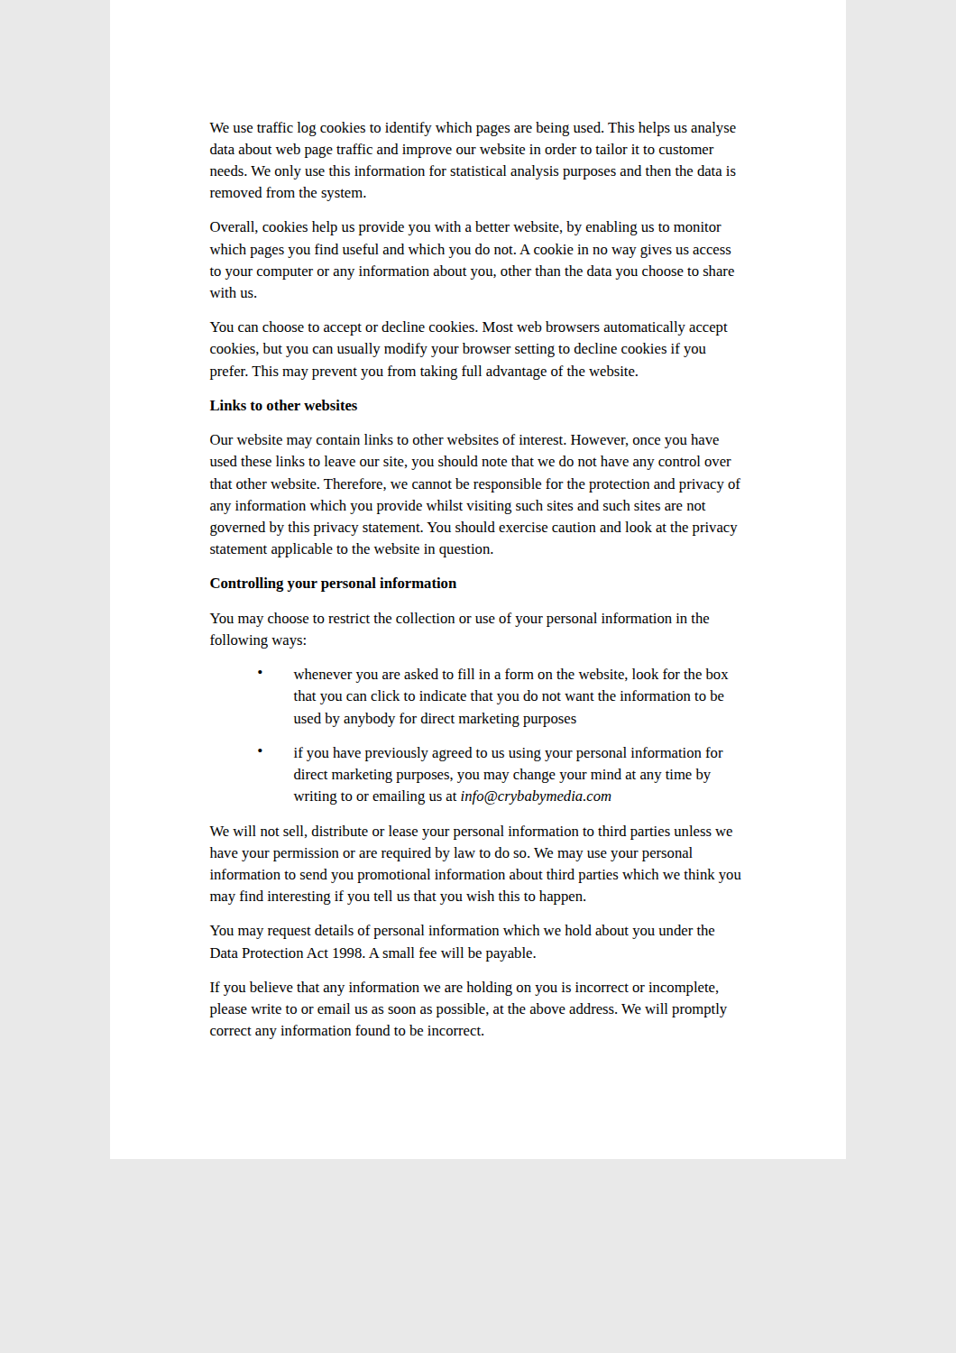We use traffic log cookies to identify which pages are being used. This helps us analyse data about web page traffic and improve our website in order to tailor it to customer needs. We only use this information for statistical analysis purposes and then the data is removed from the system.
Overall, cookies help us provide you with a better website, by enabling us to monitor which pages you find useful and which you do not. A cookie in no way gives us access to your computer or any information about you, other than the data you choose to share with us.
You can choose to accept or decline cookies. Most web browsers automatically accept cookies, but you can usually modify your browser setting to decline cookies if you prefer. This may prevent you from taking full advantage of the website.
Links to other websites
Our website may contain links to other websites of interest. However, once you have used these links to leave our site, you should note that we do not have any control over that other website. Therefore, we cannot be responsible for the protection and privacy of any information which you provide whilst visiting such sites and such sites are not governed by this privacy statement. You should exercise caution and look at the privacy statement applicable to the website in question.
Controlling your personal information
You may choose to restrict the collection or use of your personal information in the following ways:
whenever you are asked to fill in a form on the website, look for the box that you can click to indicate that you do not want the information to be used by anybody for direct marketing purposes
if you have previously agreed to us using your personal information for direct marketing purposes, you may change your mind at any time by writing to or emailing us at info@crybabymedia.com
We will not sell, distribute or lease your personal information to third parties unless we have your permission or are required by law to do so. We may use your personal information to send you promotional information about third parties which we think you may find interesting if you tell us that you wish this to happen.
You may request details of personal information which we hold about you under the Data Protection Act 1998. A small fee will be payable.
If you believe that any information we are holding on you is incorrect or incomplete, please write to or email us as soon as possible, at the above address. We will promptly correct any information found to be incorrect.